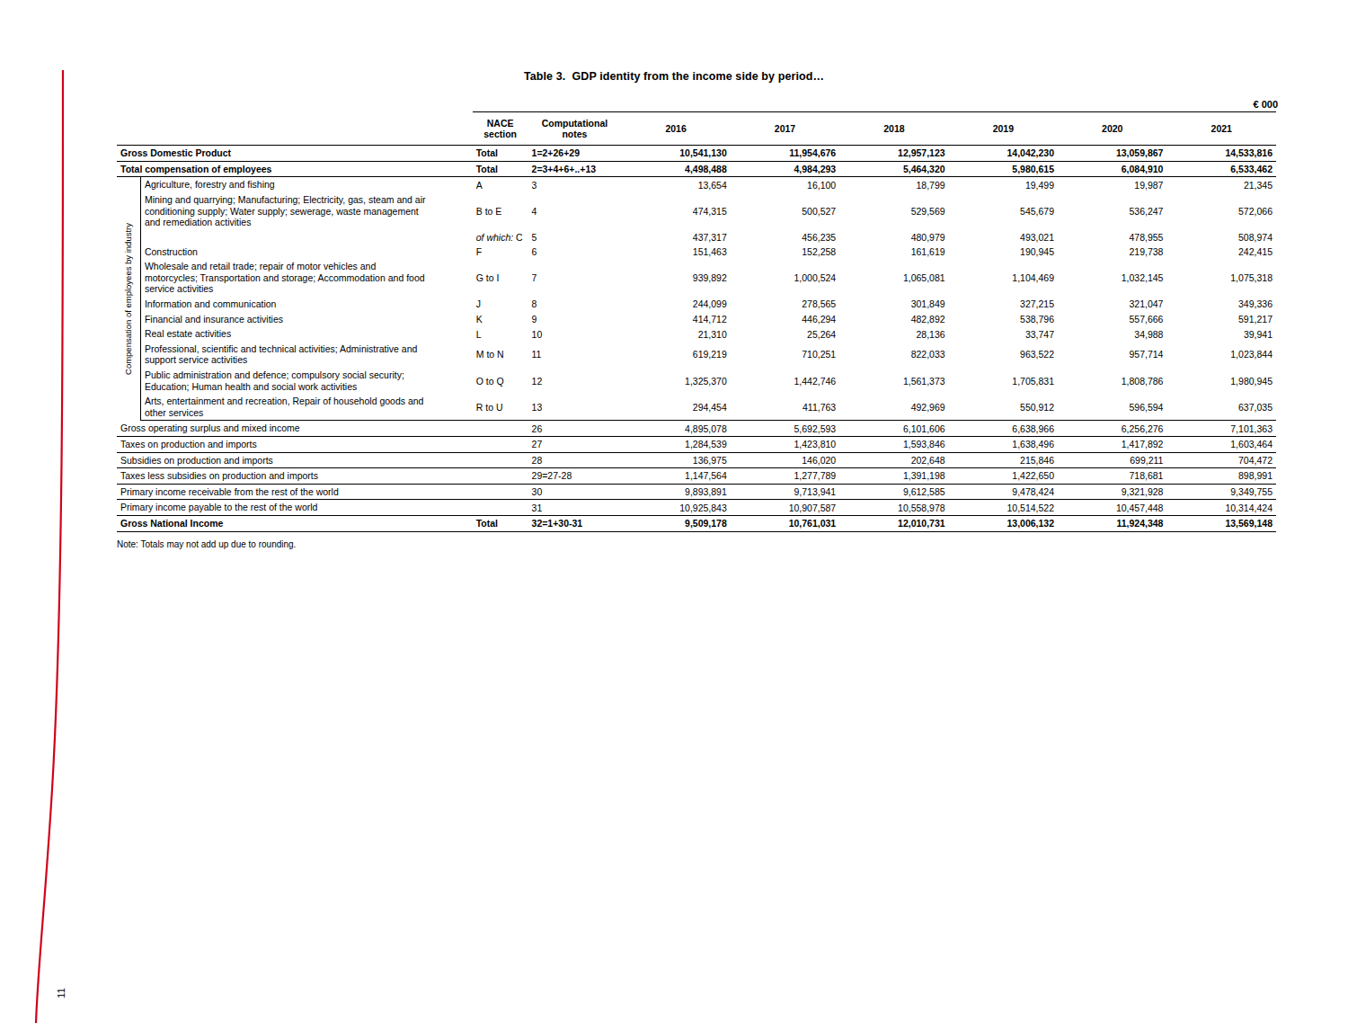Table 3. GDP identity from the income side by period…
€ 000
| | | NACE section | Computational notes | 2016 | 2017 | 2018 | 2019 | 2020 | 2021 |
| --- | --- | --- | --- | --- | --- | --- | --- | --- | --- |
| Gross Domestic Product | Total | 1=2+26+29 | 10,541,130 | 11,954,676 | 12,957,123 | 14,042,230 | 13,059,867 | 14,533,816 |
| Total compensation of employees | Total | 2=3+4+6+..+13 | 4,498,488 | 4,984,293 | 5,464,320 | 5,980,615 | 6,084,910 | 6,533,462 |
| Compensation of employees by industry | Agriculture, forestry and fishing | A | 3 | 13,654 | 16,100 | 18,799 | 19,499 | 19,987 | 21,345 |
| Mining and quarrying; Manufacturing; Electricity, gas, steam and air conditioning supply; Water supply; sewerage, waste management and remediation activities | B to E | 4 | 474,315 | 500,527 | 529,569 | 545,679 | 536,247 | 572,066 |
| | of which: C | 5 | 437,317 | 456,235 | 480,979 | 493,021 | 478,955 | 508,974 |
| Construction | F | 6 | 151,463 | 152,258 | 161,619 | 190,945 | 219,738 | 242,415 |
| Wholesale and retail trade; repair of motor vehicles and motorcycles; Transportation and storage; Accommodation and food service activities | G to I | 7 | 939,892 | 1,000,524 | 1,065,081 | 1,104,469 | 1,032,145 | 1,075,318 |
| Information and communication | J | 8 | 244,099 | 278,565 | 301,849 | 327,215 | 321,047 | 349,336 |
| Financial and insurance activities | K | 9 | 414,712 | 446,294 | 482,892 | 538,796 | 557,666 | 591,217 |
| Real estate activities | L | 10 | 21,310 | 25,264 | 28,136 | 33,747 | 34,988 | 39,941 |
| Professional, scientific and technical activities; Administrative and support service activities | M to N | 11 | 619,219 | 710,251 | 822,033 | 963,522 | 957,714 | 1,023,844 |
| Public administration and defence; compulsory social security; Education; Human health and social work activities | O to Q | 12 | 1,325,370 | 1,442,746 | 1,561,373 | 1,705,831 | 1,808,786 | 1,980,945 |
| Arts, entertainment and recreation, Repair of household goods and other services | R to U | 13 | 294,454 | 411,763 | 492,969 | 550,912 | 596,594 | 637,035 |
| Gross operating surplus and mixed income | | 26 | 4,895,078 | 5,692,593 | 6,101,606 | 6,638,966 | 6,256,276 | 7,101,363 |
| Taxes on production and imports | | 27 | 1,284,539 | 1,423,810 | 1,593,846 | 1,638,496 | 1,417,892 | 1,603,464 |
| Subsidies on production and imports | | 28 | 136,975 | 146,020 | 202,648 | 215,846 | 699,211 | 704,472 |
| Taxes less subsidies on production and imports | | 29=27-28 | 1,147,564 | 1,277,789 | 1,391,198 | 1,422,650 | 718,681 | 898,991 |
| Primary income receivable from the rest of the world | | 30 | 9,893,891 | 9,713,941 | 9,612,585 | 9,478,424 | 9,321,928 | 9,349,755 |
| Primary income payable to the rest of the world | | 31 | 10,925,843 | 10,907,587 | 10,558,978 | 10,514,522 | 10,457,448 | 10,314,424 |
| Gross National Income | Total | 32=1+30-31 | 9,509,178 | 10,761,031 | 12,010,731 | 13,006,132 | 11,924,348 | 13,569,148 |
Note: Totals may not add up due to rounding.
11